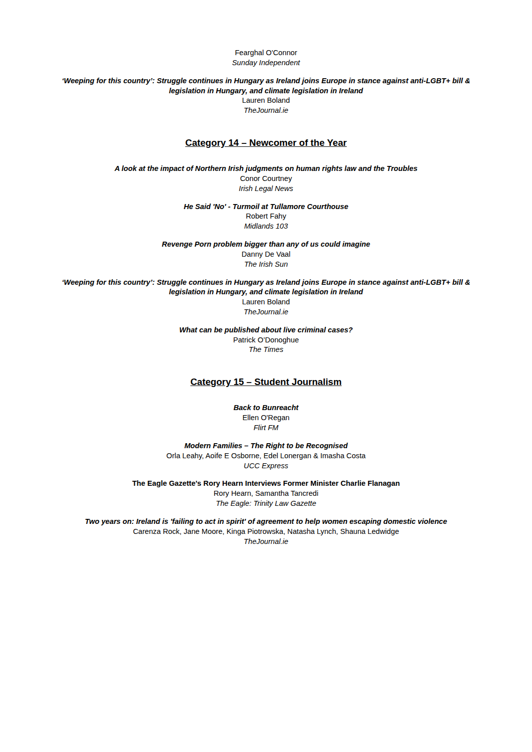Fearghal O'Connor
Sunday Independent
‘Weeping for this country’: Struggle continues in Hungary as Ireland joins Europe in stance against anti-LGBT+ bill & legislation in Hungary, and climate legislation in Ireland
Lauren Boland
TheJournal.ie
Category 14 – Newcomer of the Year
A look at the impact of Northern Irish judgments on human rights law and the Troubles
Conor Courtney
Irish Legal News
He Said 'No' - Turmoil at Tullamore Courthouse
Robert Fahy
Midlands 103
Revenge Porn problem bigger than any of us could imagine
Danny De Vaal
The Irish Sun
‘Weeping for this country’: Struggle continues in Hungary as Ireland joins Europe in stance against anti-LGBT+ bill & legislation in Hungary, and climate legislation in Ireland
Lauren Boland
TheJournal.ie
What can be published about live criminal cases?
Patrick O’Donoghue
The Times
Category 15 – Student Journalism
Back to Bunreacht
Ellen O'Regan
Flirt FM
Modern Families – The Right to be Recognised
Orla Leahy, Aoife E Osborne, Edel Lonergan & Imasha Costa
UCC Express
The Eagle Gazette's Rory Hearn Interviews Former Minister Charlie Flanagan
Rory Hearn, Samantha Tancredi
The Eagle: Trinity Law Gazette
Two years on: Ireland is 'failing to act in spirit' of agreement to help women escaping domestic violence
Carenza Rock, Jane Moore, Kinga Piotrowska, Natasha Lynch, Shauna Ledwidge
TheJournal.ie